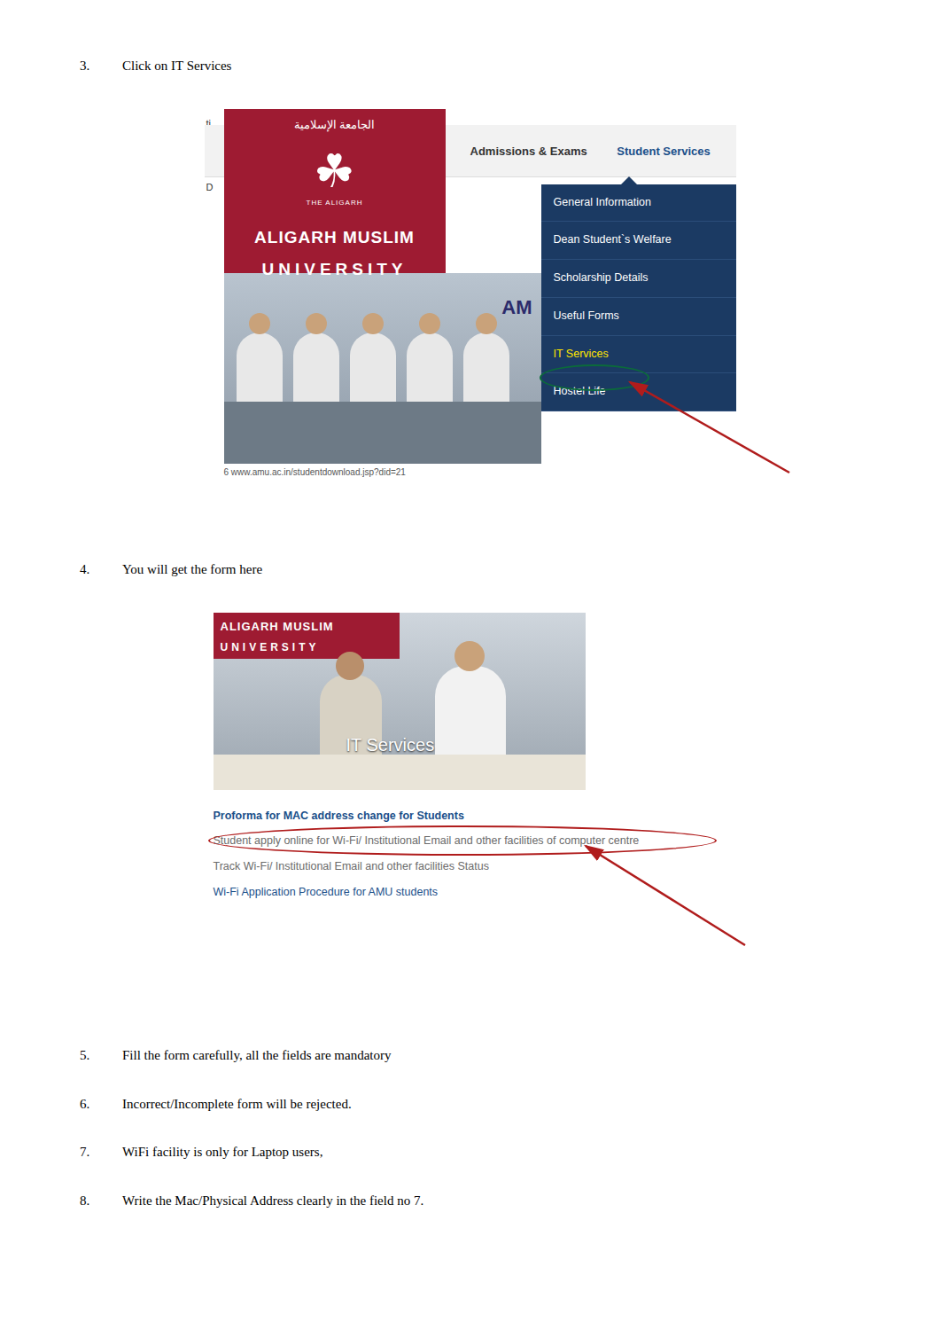3. Click on IT Services
ti
D
Admissions & Exams Student Services
General Information
Dean Student`s Welfare
Scholarship Details
Useful Forms
IT Services
Hostel Life
الجامعة الإسلامية
☘
THE ALIGARH
ALIGARH MUSLIM
UNIVERSITY
AM
6 www.amu.ac.in/studentdownload.jsp?did=21
4. You will get the form here
ALIGARH MUSLIMUNIVERSITY
IT Services
Proforma for MAC address change for Students
Student apply online for Wi-Fi/ Institutional Email and other facilities of computer centre
Track Wi-Fi/ Institutional Email and other facilities Status
Wi-Fi Application Procedure for AMU students
5. Fill the form carefully, all the fields are mandatory
6. Incorrect/Incomplete form will be rejected.
7. WiFi facility is only for Laptop users,
8. Write the Mac/Physical Address clearly in the field no 7.